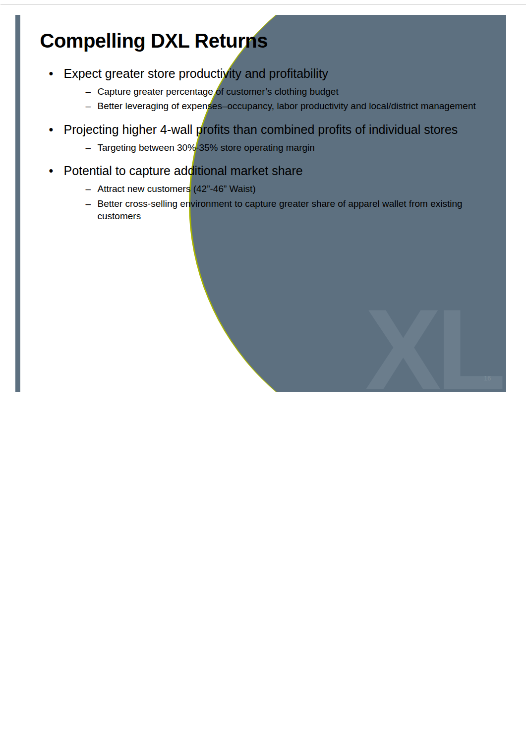XL
Compelling DXL Returns
Expect greater store productivity and profitability
Capture greater percentage of customer’s clothing budget
Better leveraging of expenses–occupancy, labor productivity and local/district management
Projecting higher 4-wall profits than combined profits of individual stores
Targeting between 30%-35% store operating margin
Potential to capture additional market share
Attract new customers (42”-46” Waist)
Better cross-selling environment to capture greater share of apparel wallet from existing customers
16